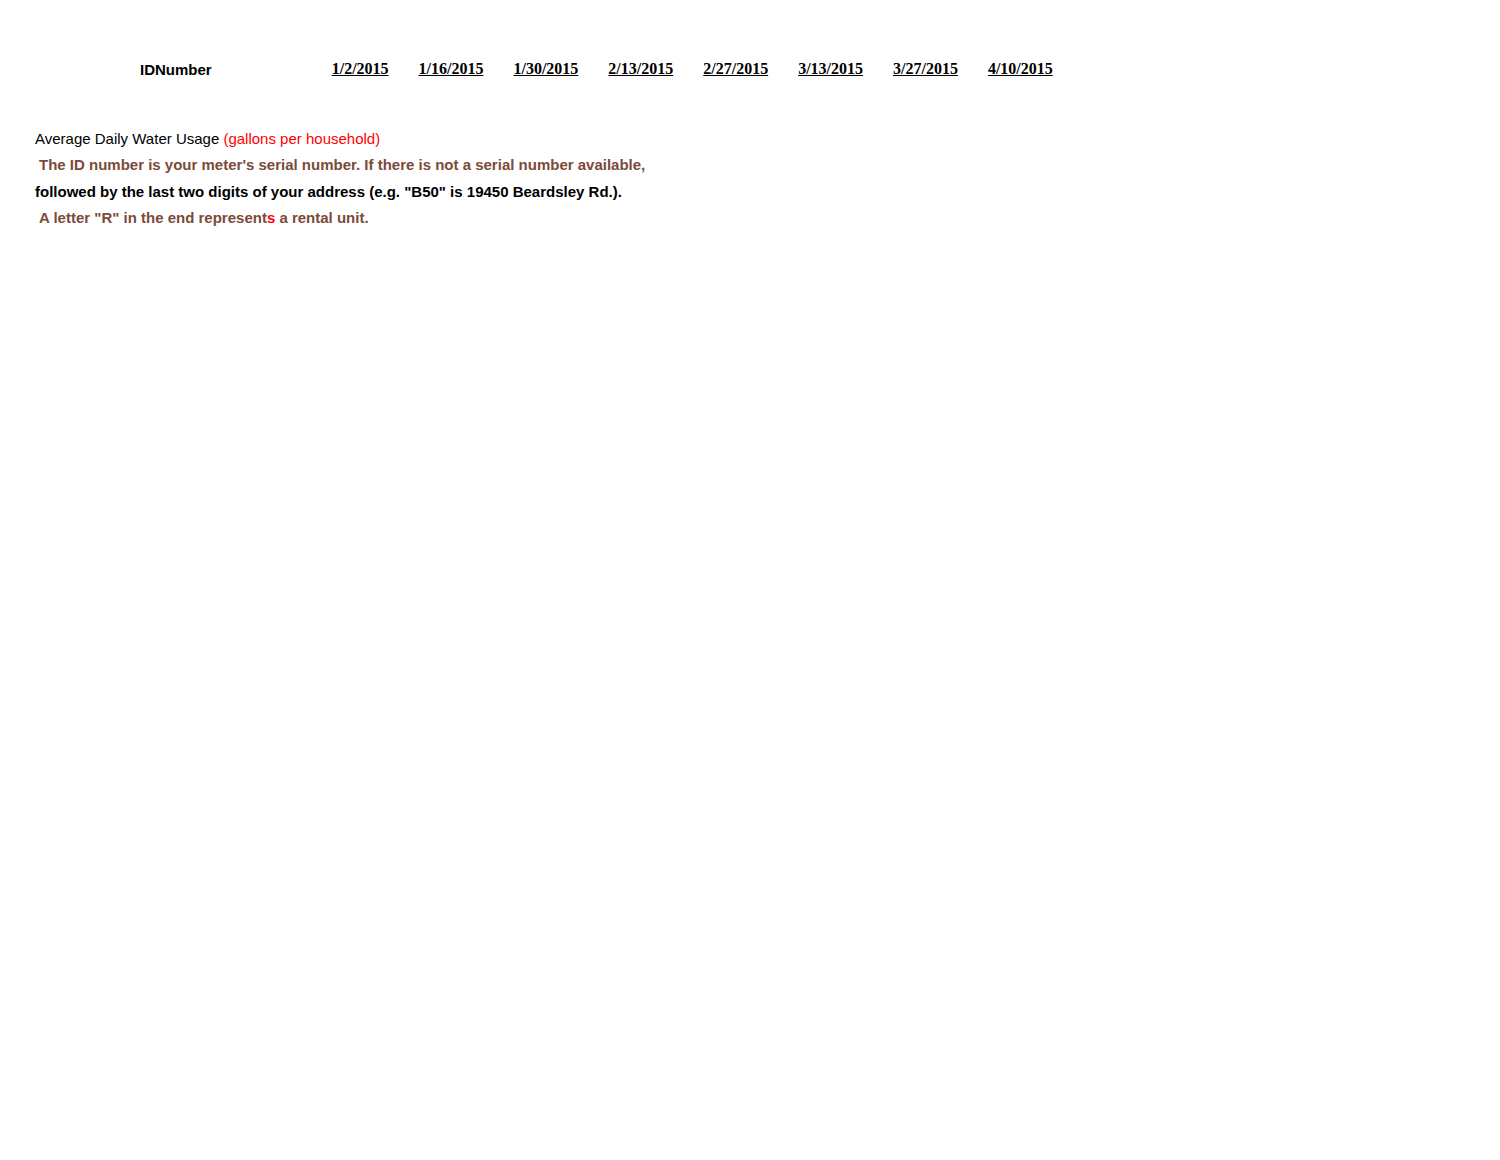| IDNumber | 1/2/2015 | 1/16/2015 | 1/30/2015 | 2/13/2015 | 2/27/2015 | 3/13/2015 | 3/27/2015 | 4/10/2015 |
Average Daily Water Usage (gallons per household)
The ID number is your meter's serial number. If there is not a serial number available,
followed by the last two digits of your address (e.g. "B50" is 19450 Beardsley Rd.).
A letter "R" in the end represents a rental unit.